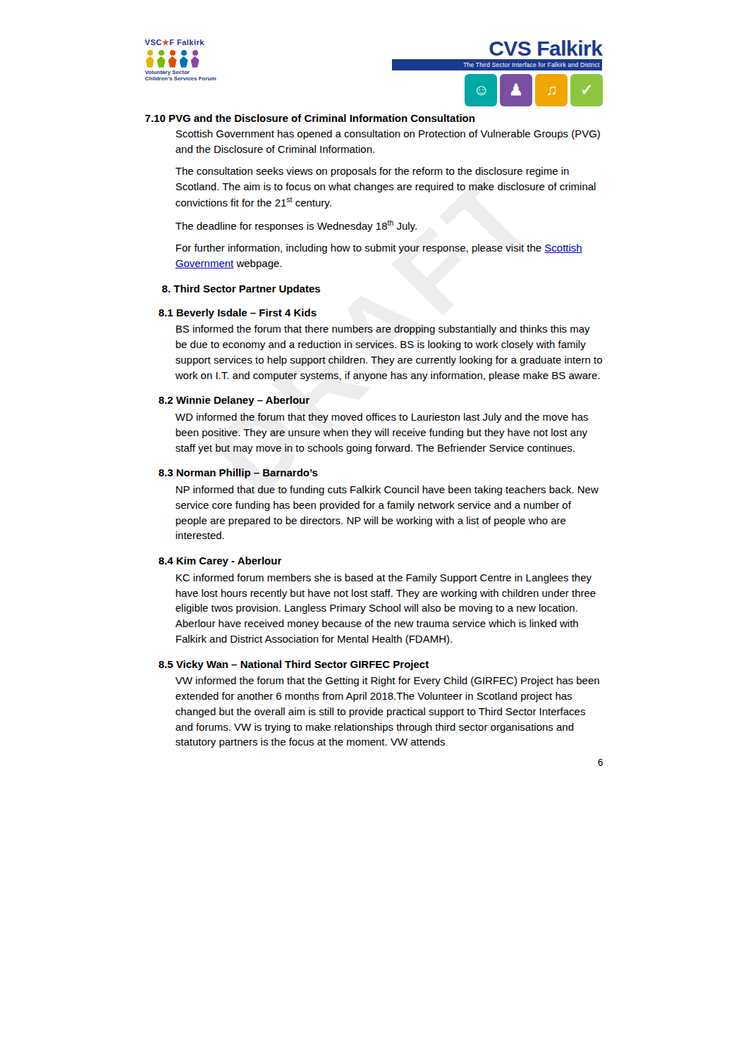DRAFT
VSC★F Falkirk
Voluntary Sector
Children's Services Forum
CVS Falkirk
The Third Sector Interface for Falkirk and District
☺
♟
♫
✓
7.10 PVG and the Disclosure of Criminal Information Consultation
Scottish Government has opened a consultation on Protection of Vulnerable Groups (PVG) and the Disclosure of Criminal Information.
The consultation seeks views on proposals for the reform to the disclosure regime in Scotland. The aim is to focus on what changes are required to make disclosure of criminal convictions fit for the 21st century.
The deadline for responses is Wednesday 18th July.
For further information, including how to submit your response, please visit the Scottish Government webpage.
8. Third Sector Partner Updates
8.1 Beverly Isdale – First 4 Kids
BS informed the forum that there numbers are dropping substantially and thinks this may be due to economy and a reduction in services. BS is looking to work closely with family support services to help support children. They are currently looking for a graduate intern to work on I.T. and computer systems, if anyone has any information, please make BS aware.
8.2 Winnie Delaney – Aberlour
WD informed the forum that they moved offices to Laurieston last July and the move has been positive. They are unsure when they will receive funding but they have not lost any staff yet but may move in to schools going forward. The Befriender Service continues.
8.3 Norman Phillip – Barnardo’s
NP informed that due to funding cuts Falkirk Council have been taking teachers back. New service core funding has been provided for a family network service and a number of people are prepared to be directors. NP will be working with a list of people who are interested.
8.4 Kim Carey - Aberlour
KC informed forum members she is based at the Family Support Centre in Langlees they have lost hours recently but have not lost staff. They are working with children under three eligible twos provision. Langless Primary School will also be moving to a new location. Aberlour have received money because of the new trauma service which is linked with Falkirk and District Association for Mental Health (FDAMH).
8.5 Vicky Wan – National Third Sector GIRFEC Project
VW informed the forum that the Getting it Right for Every Child (GIRFEC) Project has been extended for another 6 months from April 2018.The Volunteer in Scotland project has changed but the overall aim is still to provide practical support to Third Sector Interfaces and forums. VW is trying to make relationships through third sector organisations and statutory partners is the focus at the moment. VW attends
6